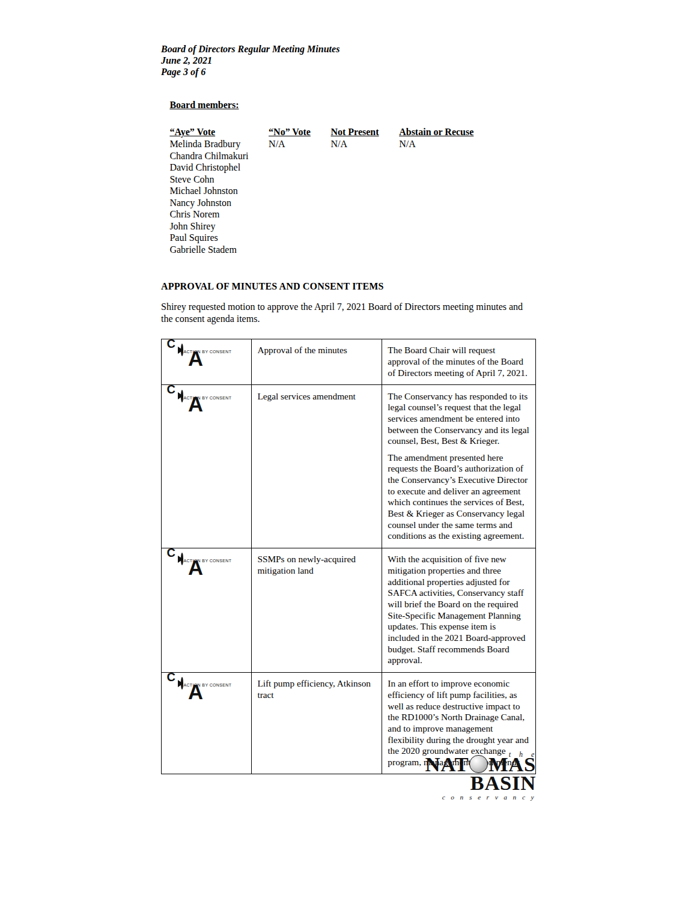Board of Directors Regular Meeting Minutes
June 2, 2021
Page 3 of 6
Board members:
| “Aye” Vote | “No” Vote | Not Present | Abstain or Recuse |
| --- | --- | --- | --- |
| Melinda Bradbury Chandra Chilmakuri David Christophel Steve Cohn Michael Johnston Nancy Johnston Chris Norem John Shirey Paul Squires Gabrielle Stadem | N/A | N/A | N/A |
APPROVAL OF MINUTES AND CONSENT ITEMS
Shirey requested motion to approve the April 7, 2021 Board of Directors meeting minutes and the consent agenda items.
| ACTION BY CONSENT | Approval of the minutes | The Board Chair will request approval of the minutes of the Board of Directors meeting of April 7, 2021. |
| ACTION BY CONSENT | Legal services amendment | The Conservancy has responded to its legal counsel’s request that the legal services amendment be entered into between the Conservancy and its legal counsel, Best, Best & Krieger. The amendment presented here requests the Board’s authorization of the Conservancy’s Executive Director to execute and deliver an agreement which continues the services of Best, Best & Krieger as Conservancy legal counsel under the same terms and conditions as the existing agreement. |
| ACTION BY CONSENT | SSMPs on newly-acquired mitigation land | With the acquisition of five new mitigation properties and three additional properties adjusted for SAFCA activities, Conservancy staff will brief the Board on the required Site-Specific Management Planning updates. This expense item is included in the 2021 Board-approved budget. Staff recommends Board approval. |
| ACTION BY CONSENT | Lift pump efficiency, Atkinson tract | In an effort to improve economic efficiency of lift pump facilities, as well as reduce destructive impact to the RD1000’s North Drainage Canal, and to improve management flexibility during the drought year and the 2020 groundwater exchange program, management recommends |
t h e
NAT MAS
BASIN
c o n s e r v a n c y